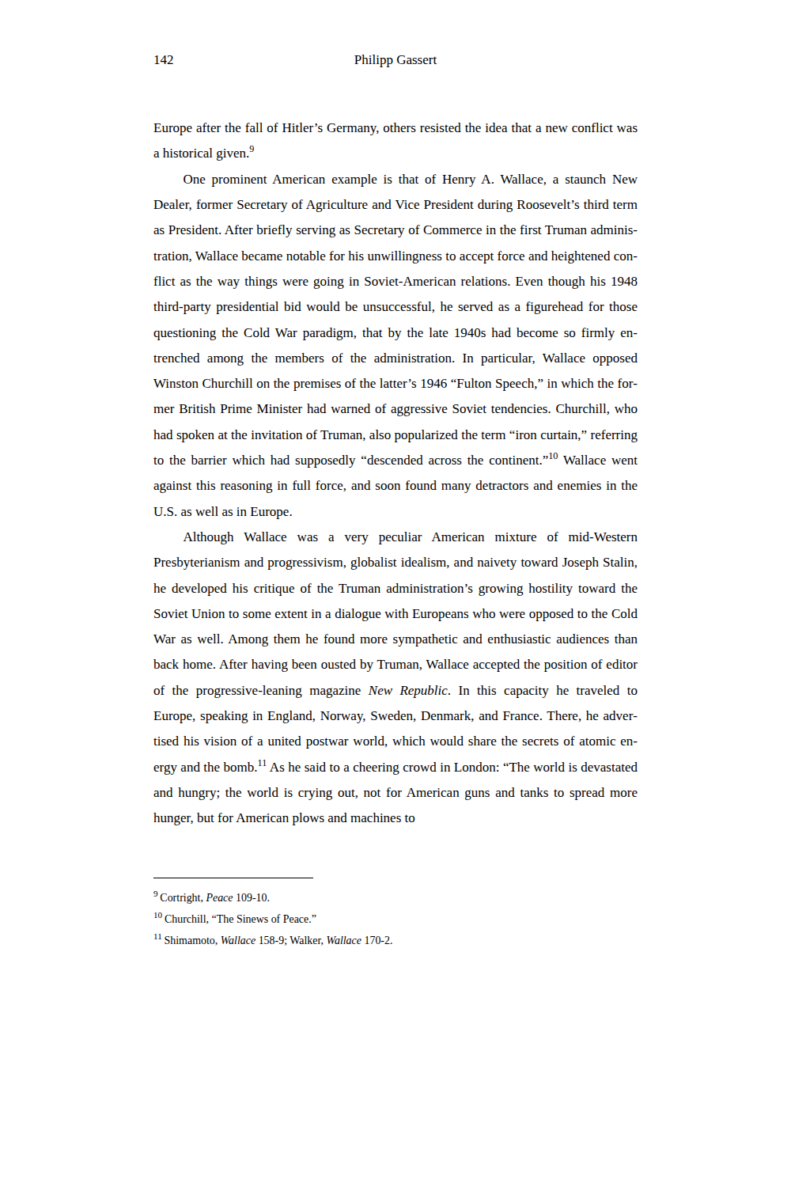142
Philipp Gassert
Europe after the fall of Hitler’s Germany, others resisted the idea that a new conflict was a historical given.9
One prominent American example is that of Henry A. Wallace, a staunch New Dealer, former Secretary of Agriculture and Vice President during Roosevelt’s third term as President. After briefly serving as Secretary of Commerce in the first Truman administration, Wallace became notable for his unwillingness to accept force and heightened conflict as the way things were going in Soviet-American relations. Even though his 1948 third-party presidential bid would be unsuccessful, he served as a figurehead for those questioning the Cold War paradigm, that by the late 1940s had become so firmly entrenched among the members of the administration. In particular, Wallace opposed Winston Churchill on the premises of the latter’s 1946 “Fulton Speech,” in which the former British Prime Minister had warned of aggressive Soviet tendencies. Churchill, who had spoken at the invitation of Truman, also popularized the term “iron curtain,” referring to the barrier which had supposedly “descended across the continent.”10 Wallace went against this reasoning in full force, and soon found many detractors and enemies in the U.S. as well as in Europe.
Although Wallace was a very peculiar American mixture of mid-Western Presbyterianism and progressivism, globalist idealism, and naivety toward Joseph Stalin, he developed his critique of the Truman administration’s growing hostility toward the Soviet Union to some extent in a dialogue with Europeans who were opposed to the Cold War as well. Among them he found more sympathetic and enthusiastic audiences than back home. After having been ousted by Truman, Wallace accepted the position of editor of the progressive-leaning magazine New Republic. In this capacity he traveled to Europe, speaking in England, Norway, Sweden, Denmark, and France. There, he advertised his vision of a united postwar world, which would share the secrets of atomic energy and the bomb.11 As he said to a cheering crowd in London: “The world is devastated and hungry; the world is crying out, not for American guns and tanks to spread more hunger, but for American plows and machines to
9 Cortright, Peace 109-10.
10 Churchill, “The Sinews of Peace.”
11 Shimamoto, Wallace 158-9; Walker, Wallace 170-2.